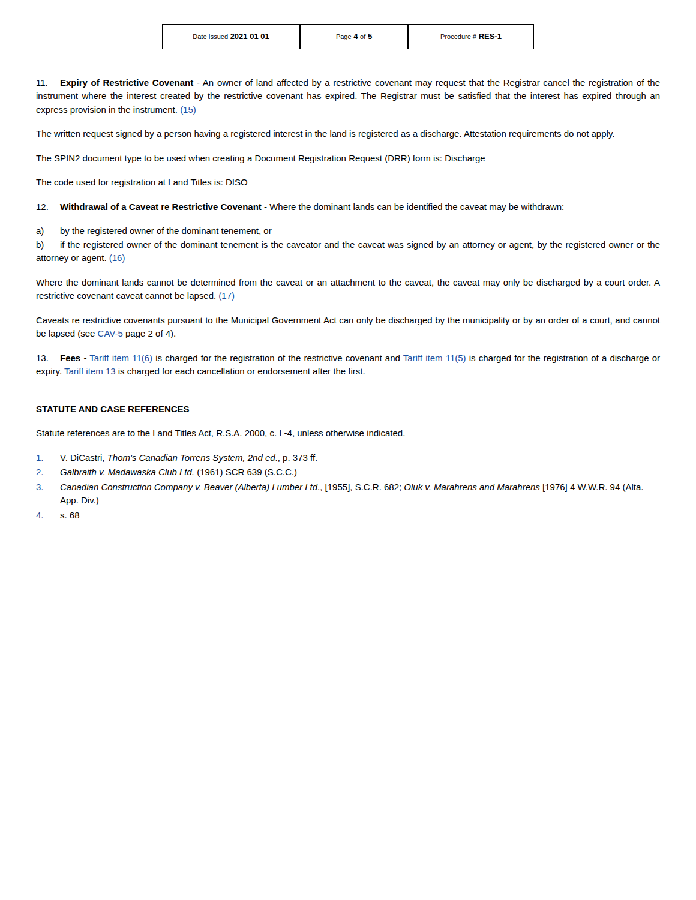Date Issued 2021 01 01
Page 4 of 5
Procedure # RES-1
11. Expiry of Restrictive Covenant - An owner of land affected by a restrictive covenant may request that the Registrar cancel the registration of the instrument where the interest created by the restrictive covenant has expired. The Registrar must be satisfied that the interest has expired through an express provision in the instrument. (15)
The written request signed by a person having a registered interest in the land is registered as a discharge. Attestation requirements do not apply.
The SPIN2 document type to be used when creating a Document Registration Request (DRR) form is: Discharge
The code used for registration at Land Titles is: DISO
12. Withdrawal of a Caveat re Restrictive Covenant - Where the dominant lands can be identified the caveat may be withdrawn:
a) by the registered owner of the dominant tenement, or
b) if the registered owner of the dominant tenement is the caveator and the caveat was signed by an attorney or agent, by the registered owner or the attorney or agent. (16)
Where the dominant lands cannot be determined from the caveat or an attachment to the caveat, the caveat may only be discharged by a court order. A restrictive covenant caveat cannot be lapsed. (17)
Caveats re restrictive covenants pursuant to the Municipal Government Act can only be discharged by the municipality or by an order of a court, and cannot be lapsed (see CAV-5 page 2 of 4).
13. Fees - Tariff item 11(6) is charged for the registration of the restrictive covenant and Tariff item 11(5) is charged for the registration of a discharge or expiry. Tariff item 13 is charged for each cancellation or endorsement after the first.
STATUTE AND CASE REFERENCES
Statute references are to the Land Titles Act, R.S.A. 2000, c. L-4, unless otherwise indicated.
1. V. DiCastri, Thom's Canadian Torrens System, 2nd ed., p. 373 ff.
2. Galbraith v. Madawaska Club Ltd. (1961) SCR 639 (S.C.C.)
3. Canadian Construction Company v. Beaver (Alberta) Lumber Ltd., [1955], S.C.R. 682; Oluk v. Marahrens and Marahrens [1976] 4 W.W.R. 94 (Alta. App. Div.)
4. s. 68